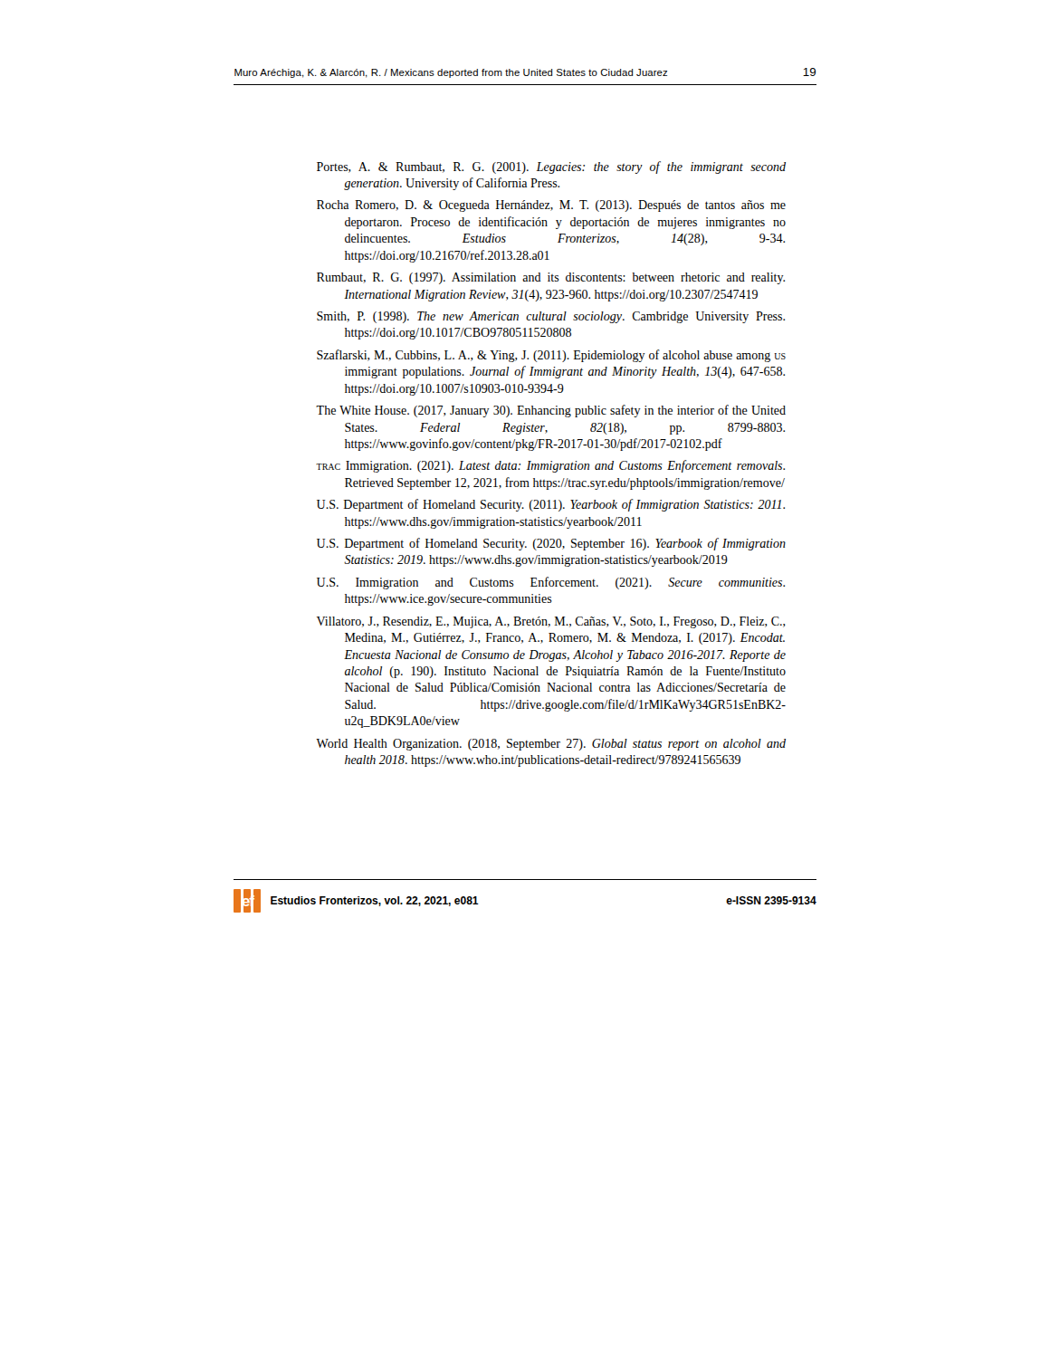Muro Aréchiga, K. & Alarcón, R. / Mexicans deported from the United States to Ciudad Juarez
19
Portes, A. & Rumbaut, R. G. (2001). Legacies: the story of the immigrant second generation. University of California Press.
Rocha Romero, D. & Ocegueda Hernández, M. T. (2013). Después de tantos años me deportaron. Proceso de identificación y deportación de mujeres inmigrantes no delincuentes. Estudios Fronterizos, 14(28), 9-34. https://doi.org/10.21670/ref.2013.28.a01
Rumbaut, R. G. (1997). Assimilation and its discontents: between rhetoric and reality. International Migration Review, 31(4), 923-960. https://doi.org/10.2307/2547419
Smith, P. (1998). The new American cultural sociology. Cambridge University Press. https://doi.org/10.1017/CBO9780511520808
Szaflarski, M., Cubbins, L. A., & Ying, J. (2011). Epidemiology of alcohol abuse among us immigrant populations. Journal of Immigrant and Minority Health, 13(4), 647-658. https://doi.org/10.1007/s10903-010-9394-9
The White House. (2017, January 30). Enhancing public safety in the interior of the United States. Federal Register, 82(18), pp. 8799-8803. https://www.govinfo.gov/content/pkg/FR-2017-01-30/pdf/2017-02102.pdf
trac Immigration. (2021). Latest data: Immigration and Customs Enforcement removals. Retrieved September 12, 2021, from https://trac.syr.edu/phptools/immigration/remove/
U.S. Department of Homeland Security. (2011). Yearbook of Immigration Statistics: 2011. https://www.dhs.gov/immigration-statistics/yearbook/2011
U.S. Department of Homeland Security. (2020, September 16). Yearbook of Immigration Statistics: 2019. https://www.dhs.gov/immigration-statistics/yearbook/2019
U.S. Immigration and Customs Enforcement. (2021). Secure communities. https://www.ice.gov/secure-communities
Villatoro, J., Resendiz, E., Mujica, A., Bretón, M., Cañas, V., Soto, I., Fregoso, D., Fleiz, C., Medina, M., Gutiérrez, J., Franco, A., Romero, M. & Mendoza, I. (2017). Encodat. Encuesta Nacional de Consumo de Drogas, Alcohol y Tabaco 2016-2017. Reporte de alcohol (p. 190). Instituto Nacional de Psiquiatría Ramón de la Fuente/Instituto Nacional de Salud Pública/Comisión Nacional contra las Adicciones/Secretaría de Salud. https://drive.google.com/file/d/1rMlKaWy34GR51sEnBK2-u2q_BDK9LA0e/view
World Health Organization. (2018, September 27). Global status report on alcohol and health 2018. https://www.who.int/publications-detail-redirect/9789241565639
ef Estudios Fronterizos, vol. 22, 2021, e081
e-ISSN 2395-9134